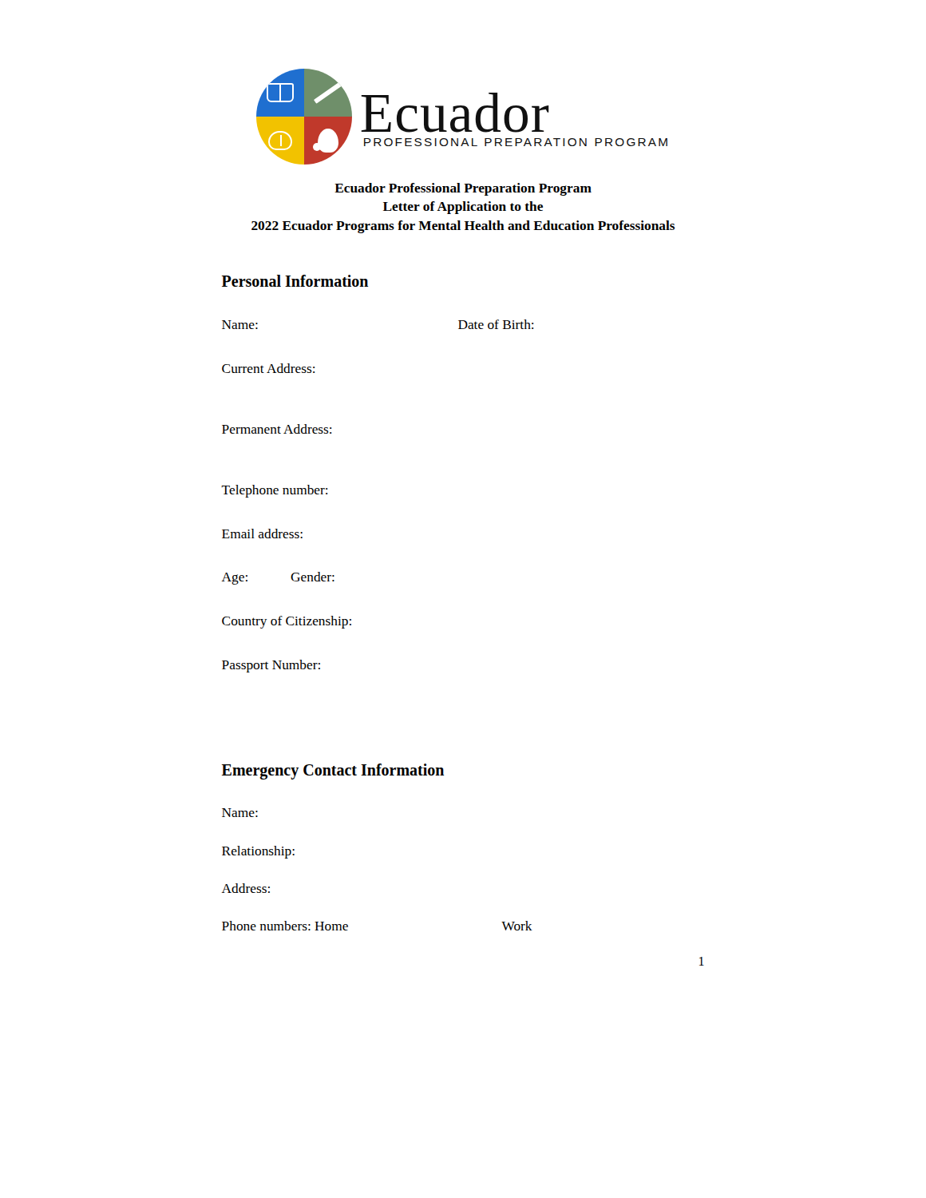Ecuador PROFESSIONAL PREPARATION PROGRAM
Ecuador Professional Preparation Program
Letter of Application to the
2022 Ecuador Programs for Mental Health and Education Professionals
Personal Information
Name:
Date of Birth:
Current Address:
Permanent Address:
Telephone number:
Email address:
Age:
Gender:
Country of Citizenship:
Passport Number:
Emergency Contact Information
Name:
Relationship:
Address:
Phone numbers: Home
Work
1